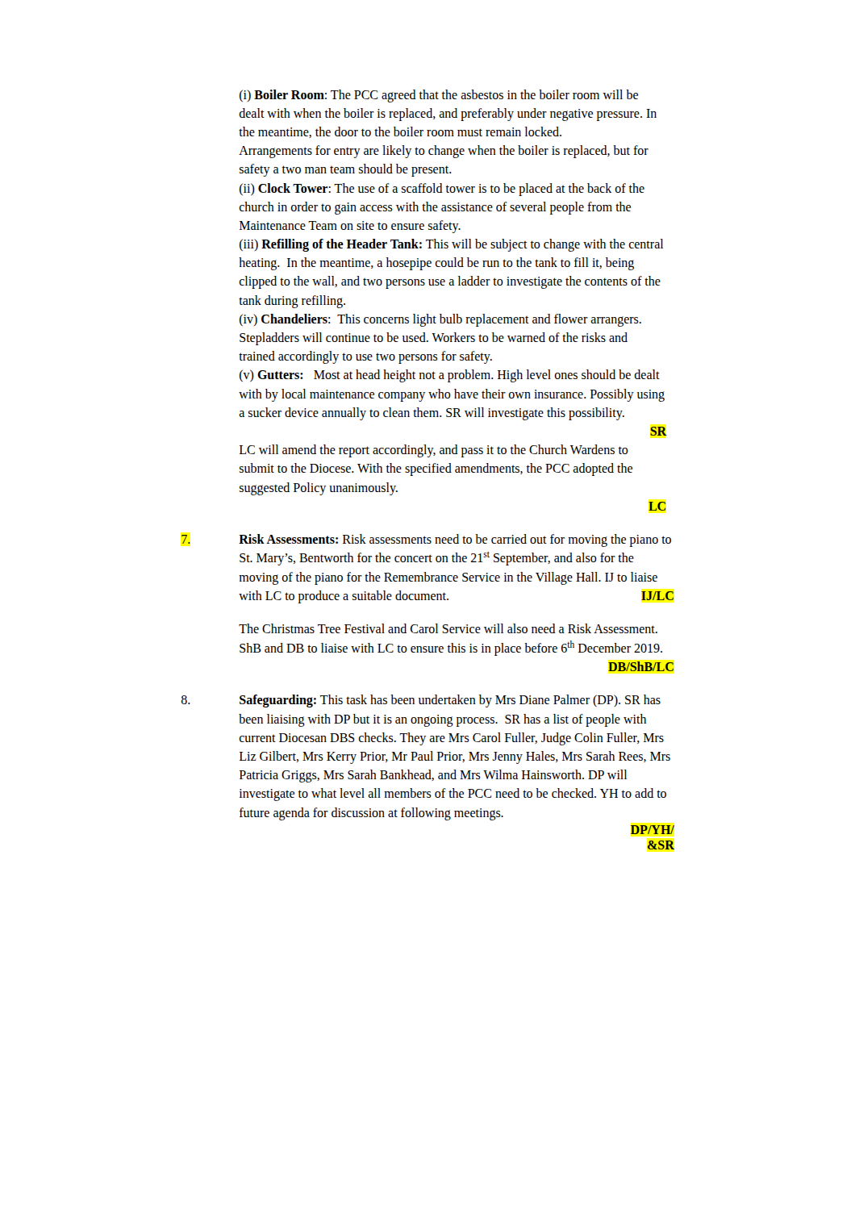(i) Boiler Room: The PCC agreed that the asbestos in the boiler room will be dealt with when the boiler is replaced, and preferably under negative pressure. In the meantime, the door to the boiler room must remain locked.
Arrangements for entry are likely to change when the boiler is replaced, but for safety a two man team should be present.
(ii) Clock Tower: The use of a scaffold tower is to be placed at the back of the church in order to gain access with the assistance of several people from the Maintenance Team on site to ensure safety.
(iii) Refilling of the Header Tank: This will be subject to change with the central heating. In the meantime, a hosepipe could be run to the tank to fill it, being clipped to the wall, and two persons use a ladder to investigate the contents of the tank during refilling.
(iv) Chandeliers: This concerns light bulb replacement and flower arrangers. Stepladders will continue to be used. Workers to be warned of the risks and trained accordingly to use two persons for safety.
(v) Gutters: Most at head height not a problem. High level ones should be dealt with by local maintenance company who have their own insurance. Possibly using a sucker device annually to clean them. SR will investigate this possibility.
SR
LC will amend the report accordingly, and pass it to the Church Wardens to submit to the Diocese. With the specified amendments, the PCC adopted the suggested Policy unanimously.
LC
7.
Risk Assessments: Risk assessments need to be carried out for moving the piano to St. Mary’s, Bentworth for the concert on the 21st September, and also for the moving of the piano for the Remembrance Service in the Village Hall. IJ to liaise with LC to produce a suitable document.IJ/LC
The Christmas Tree Festival and Carol Service will also need a Risk Assessment. ShB and DB to liaise with LC to ensure this is in place before 6th December 2019.
DB/ShB/LC
8.
Safeguarding: This task has been undertaken by Mrs Diane Palmer (DP). SR has been liaising with DP but it is an ongoing process. SR has a list of people with current Diocesan DBS checks. They are Mrs Carol Fuller, Judge Colin Fuller, Mrs Liz Gilbert, Mrs Kerry Prior, Mr Paul Prior, Mrs Jenny Hales, Mrs Sarah Rees, Mrs Patricia Griggs, Mrs Sarah Bankhead, and Mrs Wilma Hainsworth. DP will investigate to what level all members of the PCC need to be checked. YH to add to future agenda for discussion at following meetings.
DP/YH/
&SR